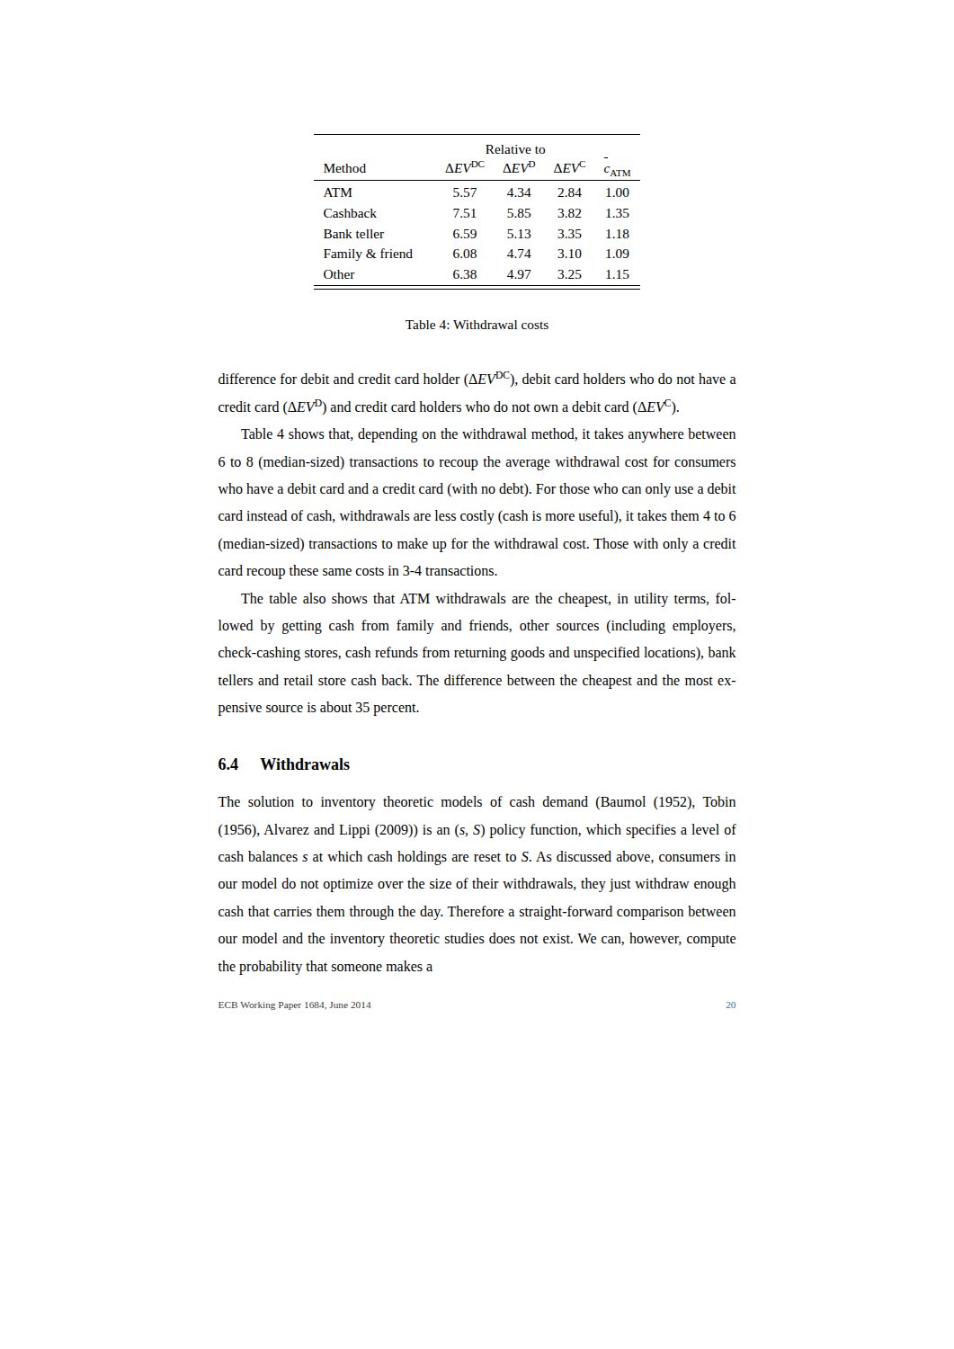| | Relative to | |
| Method | Δ EV DC | Δ EV D | Δ EV C | c ATM |
| ATM | 5.57 | 4.34 | 2.84 | 1.00 |
| Cashback | 7.51 | 5.85 | 3.82 | 1.35 |
| Bank teller | 6.59 | 5.13 | 3.35 | 1.18 |
| Family & friend | 6.08 | 4.74 | 3.10 | 1.09 |
| Other | 6.38 | 4.97 | 3.25 | 1.15 |
Table 4: Withdrawal costs
difference for debit and credit card holder (ΔEVDC), debit card holders who do not have a credit card (ΔEVD) and credit card holders who do not own a debit card (ΔEVC).
Table 4 shows that, depending on the withdrawal method, it takes anywhere between 6 to 8 (median-sized) transactions to recoup the average withdrawal cost for consumers who have a debit card and a credit card (with no debt). For those who can only use a debit card instead of cash, withdrawals are less costly (cash is more useful), it takes them 4 to 6 (median-sized) transactions to make up for the withdrawal cost. Those with only a credit card recoup these same costs in 3-4 transactions.
The table also shows that ATM withdrawals are the cheapest, in utility terms, followed by getting cash from family and friends, other sources (including employers, check-cashing stores, cash refunds from returning goods and unspecified locations), bank tellers and retail store cash back. The difference between the cheapest and the most expensive source is about 35 percent.
6.4 Withdrawals
The solution to inventory theoretic models of cash demand (Baumol (1952), Tobin (1956), Alvarez and Lippi (2009)) is an (s, S) policy function, which specifies a level of cash balances s at which cash holdings are reset to S. As discussed above, consumers in our model do not optimize over the size of their withdrawals, they just withdraw enough cash that carries them through the day. Therefore a straight-forward comparison between our model and the inventory theoretic studies does not exist. We can, however, compute the probability that someone makes a
ECB Working Paper 1684, June 2014 20